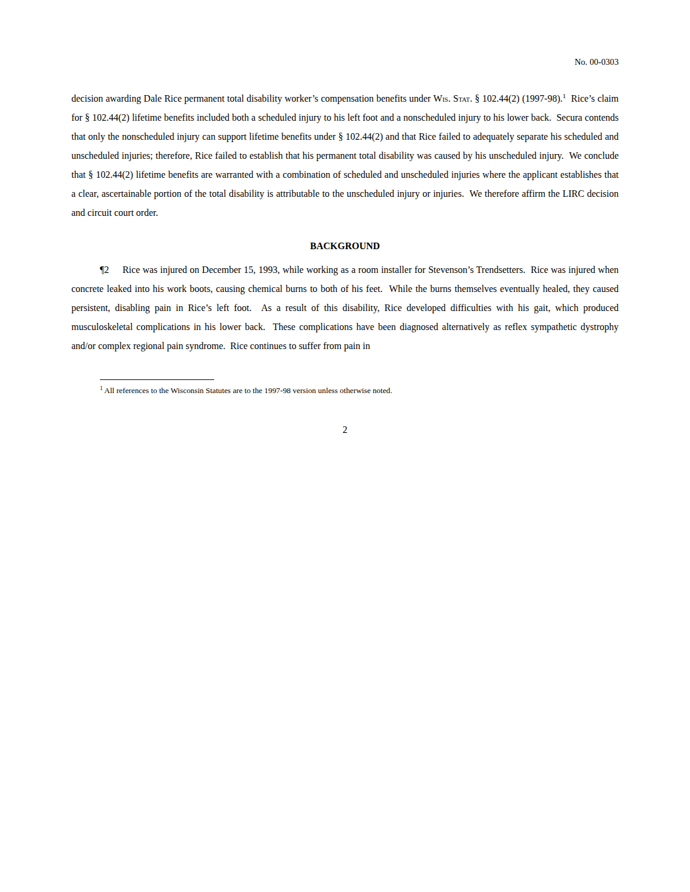No. 00-0303
decision awarding Dale Rice permanent total disability worker’s compensation benefits under Wis. Stat. § 102.44(2) (1997-98).1 Rice’s claim for § 102.44(2) lifetime benefits included both a scheduled injury to his left foot and a nonscheduled injury to his lower back. Secura contends that only the nonscheduled injury can support lifetime benefits under § 102.44(2) and that Rice failed to adequately separate his scheduled and unscheduled injuries; therefore, Rice failed to establish that his permanent total disability was caused by his unscheduled injury. We conclude that § 102.44(2) lifetime benefits are warranted with a combination of scheduled and unscheduled injuries where the applicant establishes that a clear, ascertainable portion of the total disability is attributable to the unscheduled injury or injuries. We therefore affirm the LIRC decision and circuit court order.
BACKGROUND
¶2 Rice was injured on December 15, 1993, while working as a room installer for Stevenson’s Trendsetters. Rice was injured when concrete leaked into his work boots, causing chemical burns to both of his feet. While the burns themselves eventually healed, they caused persistent, disabling pain in Rice’s left foot. As a result of this disability, Rice developed difficulties with his gait, which produced musculoskeletal complications in his lower back. These complications have been diagnosed alternatively as reflex sympathetic dystrophy and/or complex regional pain syndrome. Rice continues to suffer from pain in
1 All references to the Wisconsin Statutes are to the 1997-98 version unless otherwise noted.
2